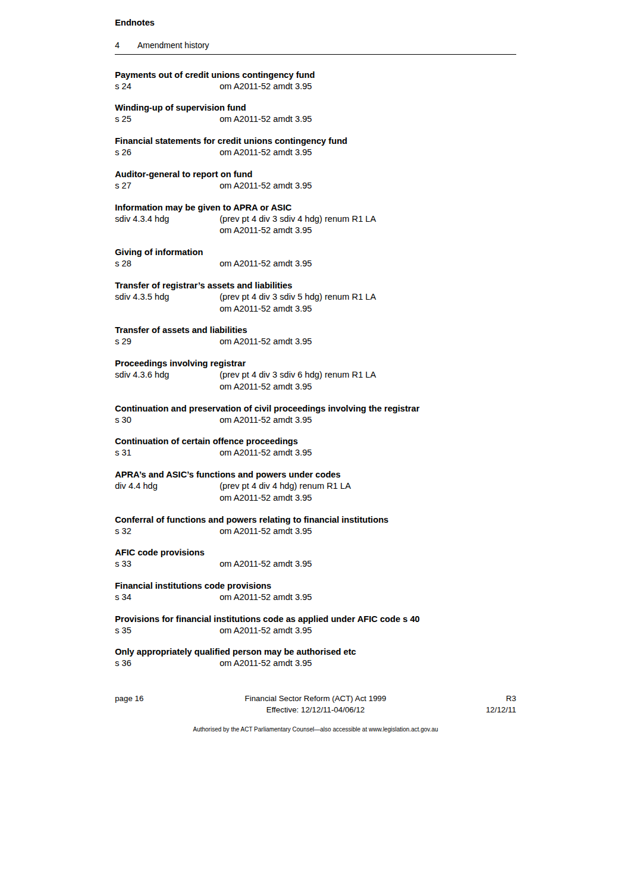Endnotes
4 Amendment history
Payments out of credit unions contingency fund
s 24 om A2011-52 amdt 3.95
Winding-up of supervision fund
s 25 om A2011-52 amdt 3.95
Financial statements for credit unions contingency fund
s 26 om A2011-52 amdt 3.95
Auditor-general to report on fund
s 27 om A2011-52 amdt 3.95
Information may be given to APRA or ASIC
sdiv 4.3.4 hdg (prev pt 4 div 3 sdiv 4 hdg) renum R1 LA om A2011-52 amdt 3.95
Giving of information
s 28 om A2011-52 amdt 3.95
Transfer of registrar’s assets and liabilities
sdiv 4.3.5 hdg (prev pt 4 div 3 sdiv 5 hdg) renum R1 LA om A2011-52 amdt 3.95
Transfer of assets and liabilities
s 29 om A2011-52 amdt 3.95
Proceedings involving registrar
sdiv 4.3.6 hdg (prev pt 4 div 3 sdiv 6 hdg) renum R1 LA om A2011-52 amdt 3.95
Continuation and preservation of civil proceedings involving the registrar
s 30 om A2011-52 amdt 3.95
Continuation of certain offence proceedings
s 31 om A2011-52 amdt 3.95
APRA’s and ASIC’s functions and powers under codes
div 4.4 hdg (prev pt 4 div 4 hdg) renum R1 LA om A2011-52 amdt 3.95
Conferral of functions and powers relating to financial institutions
s 32 om A2011-52 amdt 3.95
AFIC code provisions
s 33 om A2011-52 amdt 3.95
Financial institutions code provisions
s 34 om A2011-52 amdt 3.95
Provisions for financial institutions code as applied under AFIC code s 40
s 35 om A2011-52 amdt 3.95
Only appropriately qualified person may be authorised etc
s 36 om A2011-52 amdt 3.95
page 16
Financial Sector Reform (ACT) Act 1999
Effective: 12/12/11-04/06/12
R3
12/12/11
Authorised by the ACT Parliamentary Counsel—also accessible at www.legislation.act.gov.au